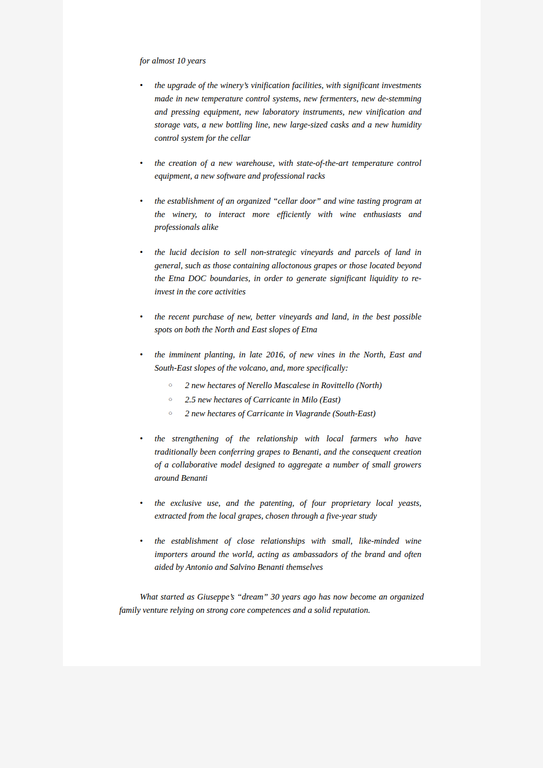for almost 10 years
the upgrade of the winery’s vinification facilities, with significant investments made in new temperature control systems, new fermenters, new de-stemming and pressing equipment, new laboratory instruments, new vinification and storage vats, a new bottling line, new large-sized casks and a new humidity control system for the cellar
the creation of a new warehouse, with state-of-the-art temperature control equipment, a new software and professional racks
the establishment of an organized “cellar door” and wine tasting program at the winery, to interact more efficiently with wine enthusiasts and professionals alike
the lucid decision to sell non-strategic vineyards and parcels of land in general, such as those containing alloctonous grapes or those located beyond the Etna DOC boundaries, in order to generate significant liquidity to re-invest in the core activities
the recent purchase of new, better vineyards and land, in the best possible spots on both the North and East slopes of Etna
the imminent planting, in late 2016, of new vines in the North, East and South-East slopes of the volcano, and, more specifically:
2 new hectares of Nerello Mascalese in Rovittello (North)
2.5 new hectares of Carricante in Milo (East)
2 new hectares of Carricante in Viagrande (South-East)
the strengthening of the relationship with local farmers who have traditionally been conferring grapes to Benanti, and the consequent creation of a collaborative model designed to aggregate a number of small growers around Benanti
the exclusive use, and the patenting, of four proprietary local yeasts, extracted from the local grapes, chosen through a five-year study
the establishment of close relationships with small, like-minded wine importers around the world, acting as ambassadors of the brand and often aided by Antonio and Salvino Benanti themselves
What started as Giuseppe’s “dream” 30 years ago has now become an organized family venture relying on strong core competences and a solid reputation.